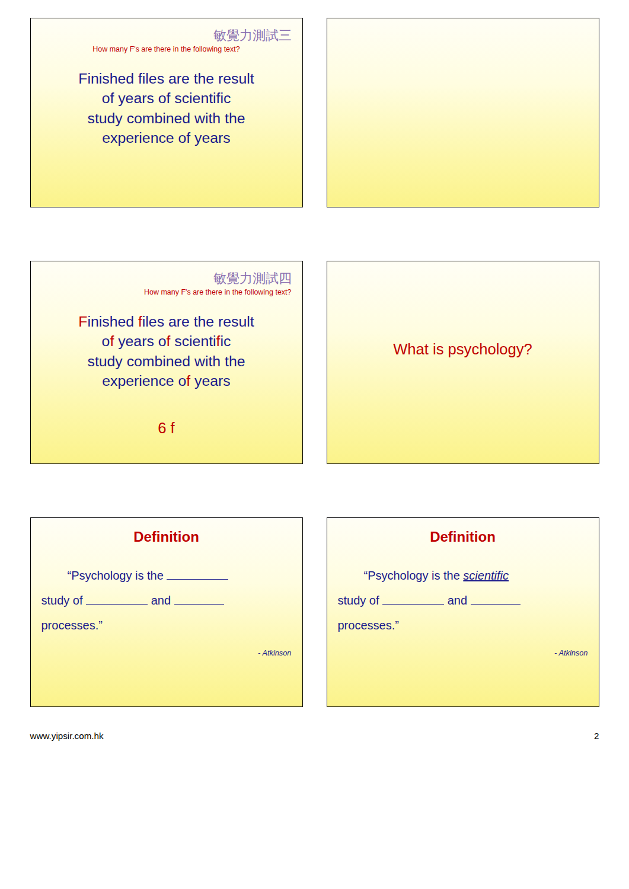敏覺力測試三
How many F's are there in the following text?
Finished files are the result
of years of scientific
study combined with the
experience of years
敏覺力測試四
How many F's are there in the following text?
Finished files are the result
of years of scientific
study combined with the
experience of years
6 f
What is psychology?
Definition
“Psychology is the
study of and
processes.”
- Atkinson
Definition
“Psychology is the scientific
study of and
processes.”
- Atkinson
www.yipsir.com.hk 2